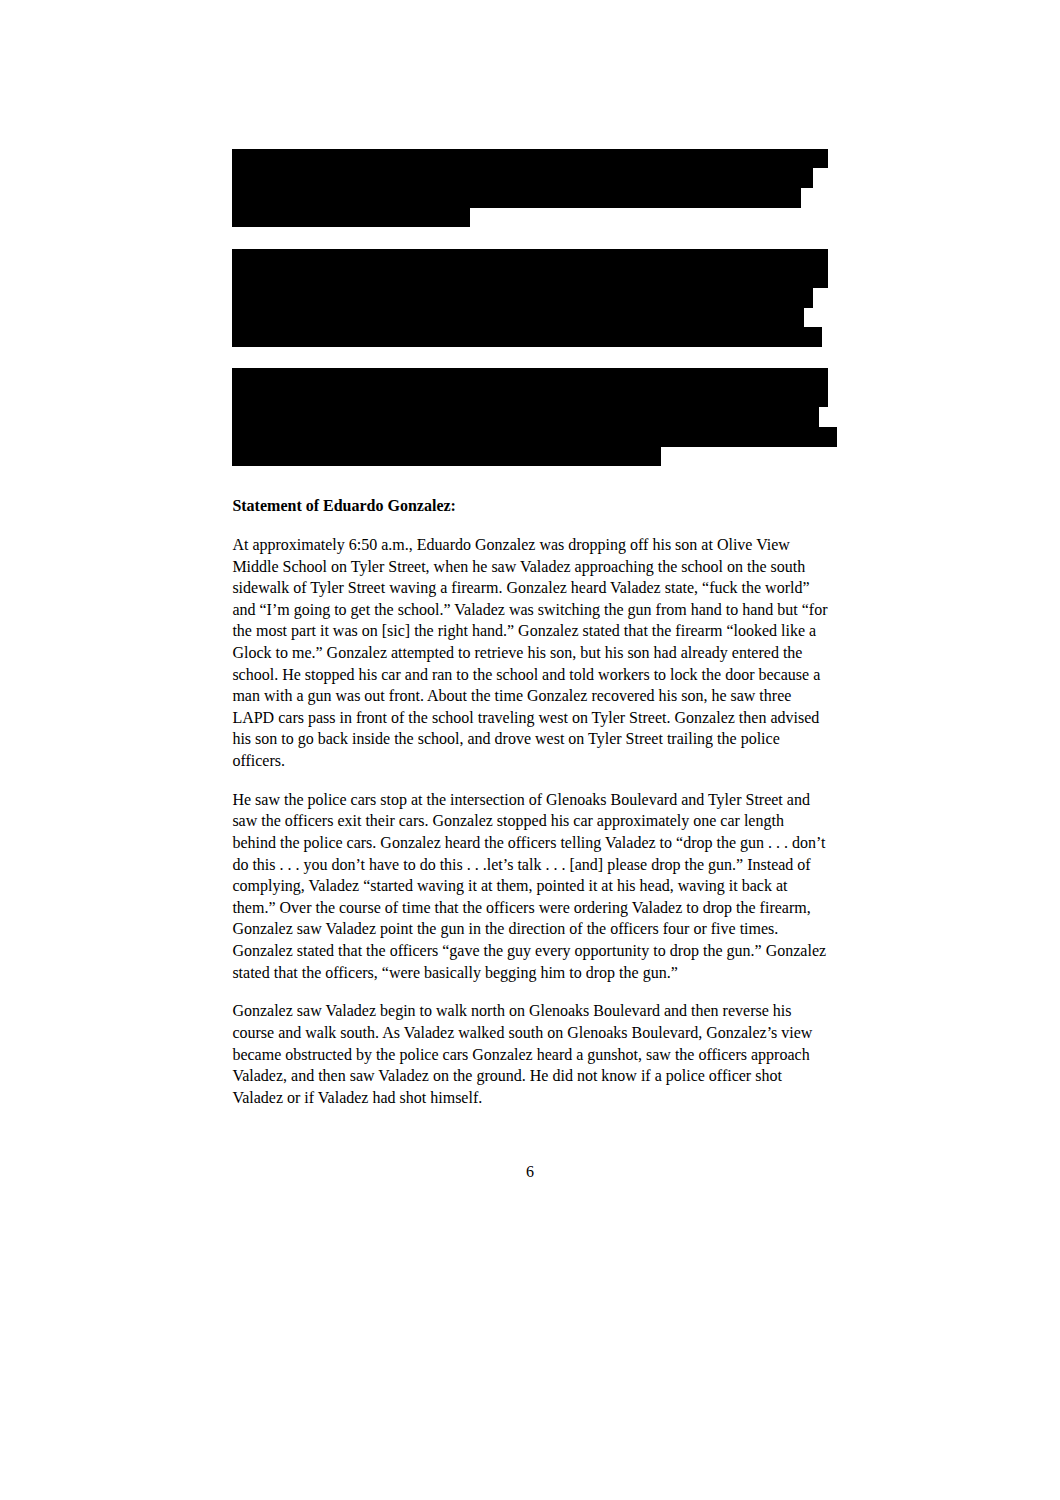Statement of Eduardo Gonzalez:
At approximately 6:50 a.m., Eduardo Gonzalez was dropping off his son at Olive View Middle School on Tyler Street, when he saw Valadez approaching the school on the south sidewalk of Tyler Street waving a firearm. Gonzalez heard Valadez state, “fuck the world” and “I’m going to get the school.” Valadez was switching the gun from hand to hand but “for the most part it was on [sic] the right hand.” Gonzalez stated that the firearm “looked like a Glock to me.” Gonzalez attempted to retrieve his son, but his son had already entered the school. He stopped his car and ran to the school and told workers to lock the door because a man with a gun was out front. About the time Gonzalez recovered his son, he saw three LAPD cars pass in front of the school traveling west on Tyler Street. Gonzalez then advised his son to go back inside the school, and drove west on Tyler Street trailing the police officers.
He saw the police cars stop at the intersection of Glenoaks Boulevard and Tyler Street and saw the officers exit their cars. Gonzalez stopped his car approximately one car length behind the police cars. Gonzalez heard the officers telling Valadez to “drop the gun . . . don’t do this . . . you don’t have to do this . . .let’s talk . . . [and] please drop the gun.” Instead of complying, Valadez “started waving it at them, pointed it at his head, waving it back at them.” Over the course of time that the officers were ordering Valadez to drop the firearm, Gonzalez saw Valadez point the gun in the direction of the officers four or five times. Gonzalez stated that the officers “gave the guy every opportunity to drop the gun.” Gonzalez stated that the officers, “were basically begging him to drop the gun.”
Gonzalez saw Valadez begin to walk north on Glenoaks Boulevard and then reverse his course and walk south. As Valadez walked south on Glenoaks Boulevard, Gonzalez’s view became obstructed by the police cars Gonzalez heard a gunshot, saw the officers approach Valadez, and then saw Valadez on the ground. He did not know if a police officer shot Valadez or if Valadez had shot himself.
6